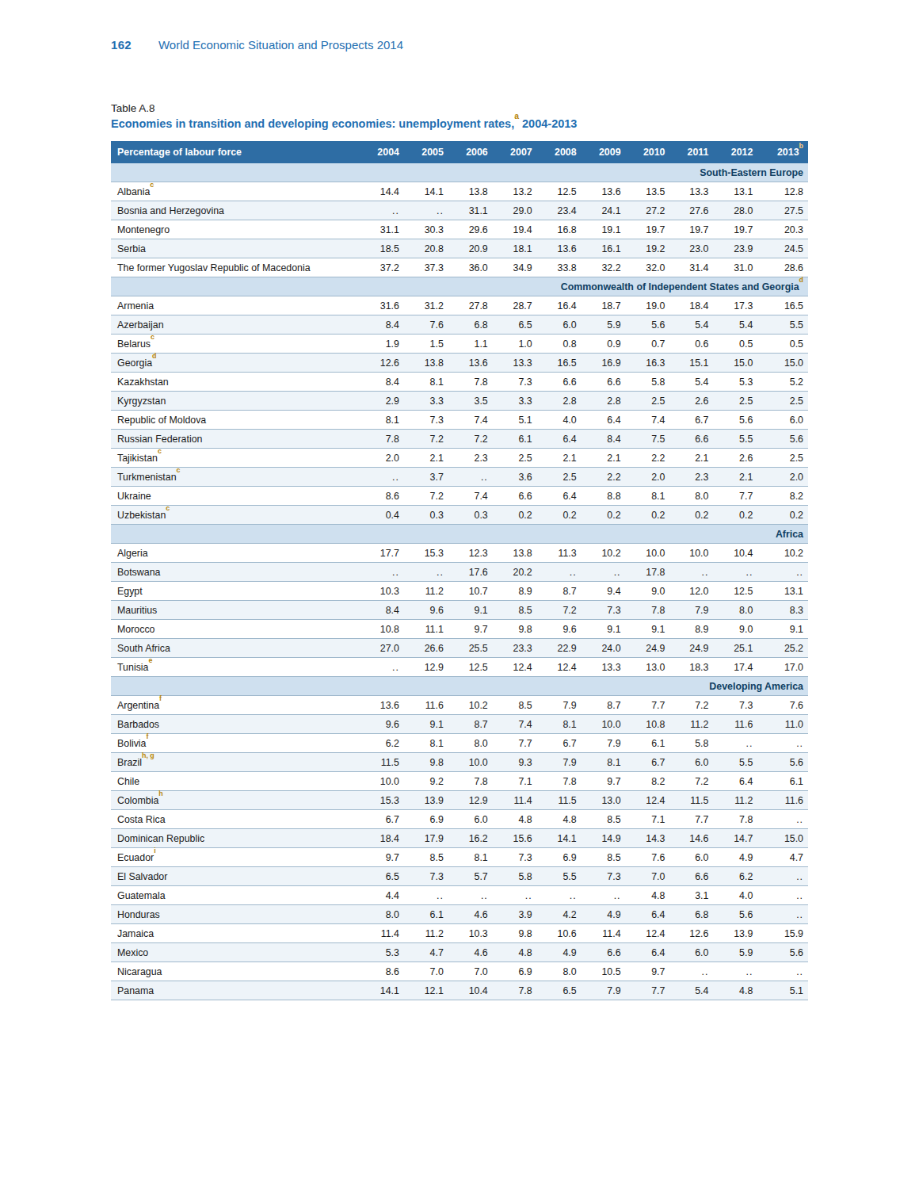162 World Economic Situation and Prospects 2014
Table A.8
Economies in transition and developing economies: unemployment rates,a 2004-2013
| Percentage of labour force | 2004 | 2005 | 2006 | 2007 | 2008 | 2009 | 2010 | 2011 | 2012 | 2013 b |
| --- | --- | --- | --- | --- | --- | --- | --- | --- | --- | --- |
| South-Eastern Europe |
| Albania c | 14.4 | 14.1 | 13.8 | 13.2 | 12.5 | 13.6 | 13.5 | 13.3 | 13.1 | 12.8 |
| Bosnia and Herzegovina | .. | .. | 31.1 | 29.0 | 23.4 | 24.1 | 27.2 | 27.6 | 28.0 | 27.5 |
| Montenegro | 31.1 | 30.3 | 29.6 | 19.4 | 16.8 | 19.1 | 19.7 | 19.7 | 19.7 | 20.3 |
| Serbia | 18.5 | 20.8 | 20.9 | 18.1 | 13.6 | 16.1 | 19.2 | 23.0 | 23.9 | 24.5 |
| The former Yugoslav Republic of Macedonia | 37.2 | 37.3 | 36.0 | 34.9 | 33.8 | 32.2 | 32.0 | 31.4 | 31.0 | 28.6 |
| Commonwealth of Independent States and Georgia d |
| Armenia | 31.6 | 31.2 | 27.8 | 28.7 | 16.4 | 18.7 | 19.0 | 18.4 | 17.3 | 16.5 |
| Azerbaijan | 8.4 | 7.6 | 6.8 | 6.5 | 6.0 | 5.9 | 5.6 | 5.4 | 5.4 | 5.5 |
| Belarus c | 1.9 | 1.5 | 1.1 | 1.0 | 0.8 | 0.9 | 0.7 | 0.6 | 0.5 | 0.5 |
| Georgia d | 12.6 | 13.8 | 13.6 | 13.3 | 16.5 | 16.9 | 16.3 | 15.1 | 15.0 | 15.0 |
| Kazakhstan | 8.4 | 8.1 | 7.8 | 7.3 | 6.6 | 6.6 | 5.8 | 5.4 | 5.3 | 5.2 |
| Kyrgyzstan | 2.9 | 3.3 | 3.5 | 3.3 | 2.8 | 2.8 | 2.5 | 2.6 | 2.5 | 2.5 |
| Republic of Moldova | 8.1 | 7.3 | 7.4 | 5.1 | 4.0 | 6.4 | 7.4 | 6.7 | 5.6 | 6.0 |
| Russian Federation | 7.8 | 7.2 | 7.2 | 6.1 | 6.4 | 8.4 | 7.5 | 6.6 | 5.5 | 5.6 |
| Tajikistan c | 2.0 | 2.1 | 2.3 | 2.5 | 2.1 | 2.1 | 2.2 | 2.1 | 2.6 | 2.5 |
| Turkmenistan c | .. | 3.7 | .. | 3.6 | 2.5 | 2.2 | 2.0 | 2.3 | 2.1 | 2.0 |
| Ukraine | 8.6 | 7.2 | 7.4 | 6.6 | 6.4 | 8.8 | 8.1 | 8.0 | 7.7 | 8.2 |
| Uzbekistan c | 0.4 | 0.3 | 0.3 | 0.2 | 0.2 | 0.2 | 0.2 | 0.2 | 0.2 | 0.2 |
| Africa |
| Algeria | 17.7 | 15.3 | 12.3 | 13.8 | 11.3 | 10.2 | 10.0 | 10.0 | 10.4 | 10.2 |
| Botswana | .. | .. | 17.6 | 20.2 | .. | .. | 17.8 | .. | .. | .. |
| Egypt | 10.3 | 11.2 | 10.7 | 8.9 | 8.7 | 9.4 | 9.0 | 12.0 | 12.5 | 13.1 |
| Mauritius | 8.4 | 9.6 | 9.1 | 8.5 | 7.2 | 7.3 | 7.8 | 7.9 | 8.0 | 8.3 |
| Morocco | 10.8 | 11.1 | 9.7 | 9.8 | 9.6 | 9.1 | 9.1 | 8.9 | 9.0 | 9.1 |
| South Africa | 27.0 | 26.6 | 25.5 | 23.3 | 22.9 | 24.0 | 24.9 | 24.9 | 25.1 | 25.2 |
| Tunisia e | .. | 12.9 | 12.5 | 12.4 | 12.4 | 13.3 | 13.0 | 18.3 | 17.4 | 17.0 |
| Developing America |
| Argentina f | 13.6 | 11.6 | 10.2 | 8.5 | 7.9 | 8.7 | 7.7 | 7.2 | 7.3 | 7.6 |
| Barbados | 9.6 | 9.1 | 8.7 | 7.4 | 8.1 | 10.0 | 10.8 | 11.2 | 11.6 | 11.0 |
| Bolivia f | 6.2 | 8.1 | 8.0 | 7.7 | 6.7 | 7.9 | 6.1 | 5.8 | .. | .. |
| Brazil h, g | 11.5 | 9.8 | 10.0 | 9.3 | 7.9 | 8.1 | 6.7 | 6.0 | 5.5 | 5.6 |
| Chile | 10.0 | 9.2 | 7.8 | 7.1 | 7.8 | 9.7 | 8.2 | 7.2 | 6.4 | 6.1 |
| Colombia h | 15.3 | 13.9 | 12.9 | 11.4 | 11.5 | 13.0 | 12.4 | 11.5 | 11.2 | 11.6 |
| Costa Rica | 6.7 | 6.9 | 6.0 | 4.8 | 4.8 | 8.5 | 7.1 | 7.7 | 7.8 | .. |
| Dominican Republic | 18.4 | 17.9 | 16.2 | 15.6 | 14.1 | 14.9 | 14.3 | 14.6 | 14.7 | 15.0 |
| Ecuador i | 9.7 | 8.5 | 8.1 | 7.3 | 6.9 | 8.5 | 7.6 | 6.0 | 4.9 | 4.7 |
| El Salvador | 6.5 | 7.3 | 5.7 | 5.8 | 5.5 | 7.3 | 7.0 | 6.6 | 6.2 | .. |
| Guatemala | 4.4 | .. | .. | .. | .. | .. | 4.8 | 3.1 | 4.0 | .. |
| Honduras | 8.0 | 6.1 | 4.6 | 3.9 | 4.2 | 4.9 | 6.4 | 6.8 | 5.6 | .. |
| Jamaica | 11.4 | 11.2 | 10.3 | 9.8 | 10.6 | 11.4 | 12.4 | 12.6 | 13.9 | 15.9 |
| Mexico | 5.3 | 4.7 | 4.6 | 4.8 | 4.9 | 6.6 | 6.4 | 6.0 | 5.9 | 5.6 |
| Nicaragua | 8.6 | 7.0 | 7.0 | 6.9 | 8.0 | 10.5 | 9.7 | .. | .. | .. |
| Panama | 14.1 | 12.1 | 10.4 | 7.8 | 6.5 | 7.9 | 7.7 | 5.4 | 4.8 | 5.1 |